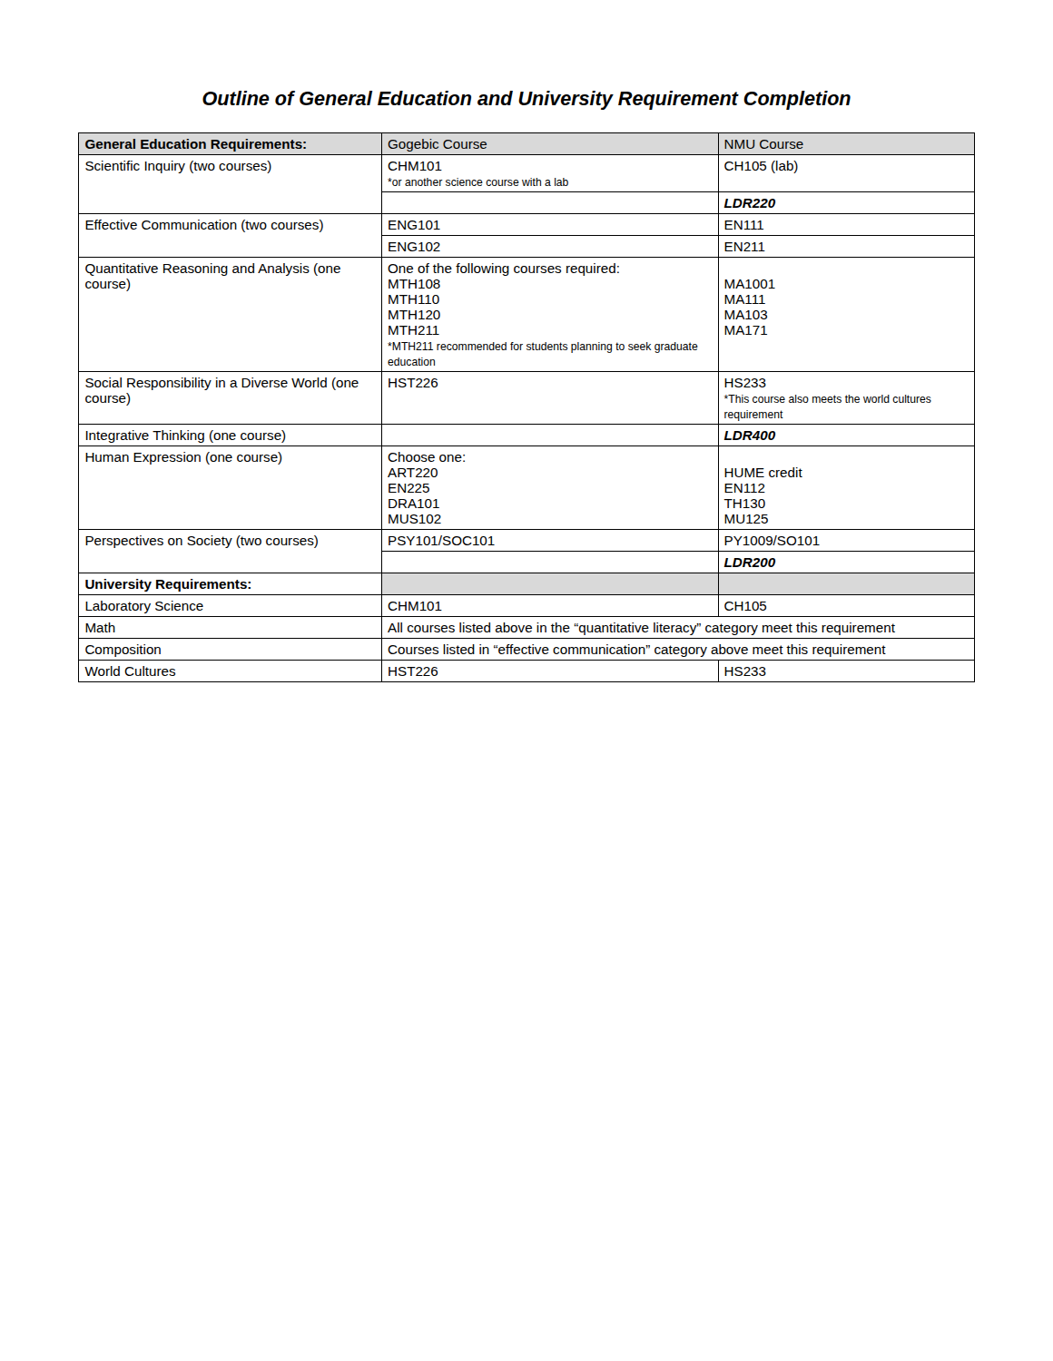Outline of General Education and University Requirement Completion
| General Education Requirements: | Gogebic Course | NMU Course |
| Scientific Inquiry (two courses) | CHM101 *or another science course with a lab | CH105 (lab) |
| | LDR220 |
| Effective Communication (two courses) | ENG101 | EN111 |
| ENG102 | EN211 |
| Quantitative Reasoning and Analysis (one course) | One of the following courses required: MTH108 MTH110 MTH120 MTH211 *MTH211 recommended for students planning to seek graduate education | MA1001 MA111 MA103 MA171 |
| Social Responsibility in a Diverse World (one course) | HST226 | HS233 *This course also meets the world cultures requirement |
| Integrative Thinking (one course) | | LDR400 |
| Human Expression (one course) | Choose one: ART220 EN225 DRA101 MUS102 | HUME credit EN112 TH130 MU125 |
| Perspectives on Society (two courses) | PSY101/SOC101 | PY1009/SO101 |
| | LDR200 |
| University Requirements: | | |
| Laboratory Science | CHM101 | CH105 |
| Math | All courses listed above in the “quantitative literacy” category meet this requirement |
| Composition | Courses listed in “effective communication” category above meet this requirement |
| World Cultures | HST226 | HS233 |